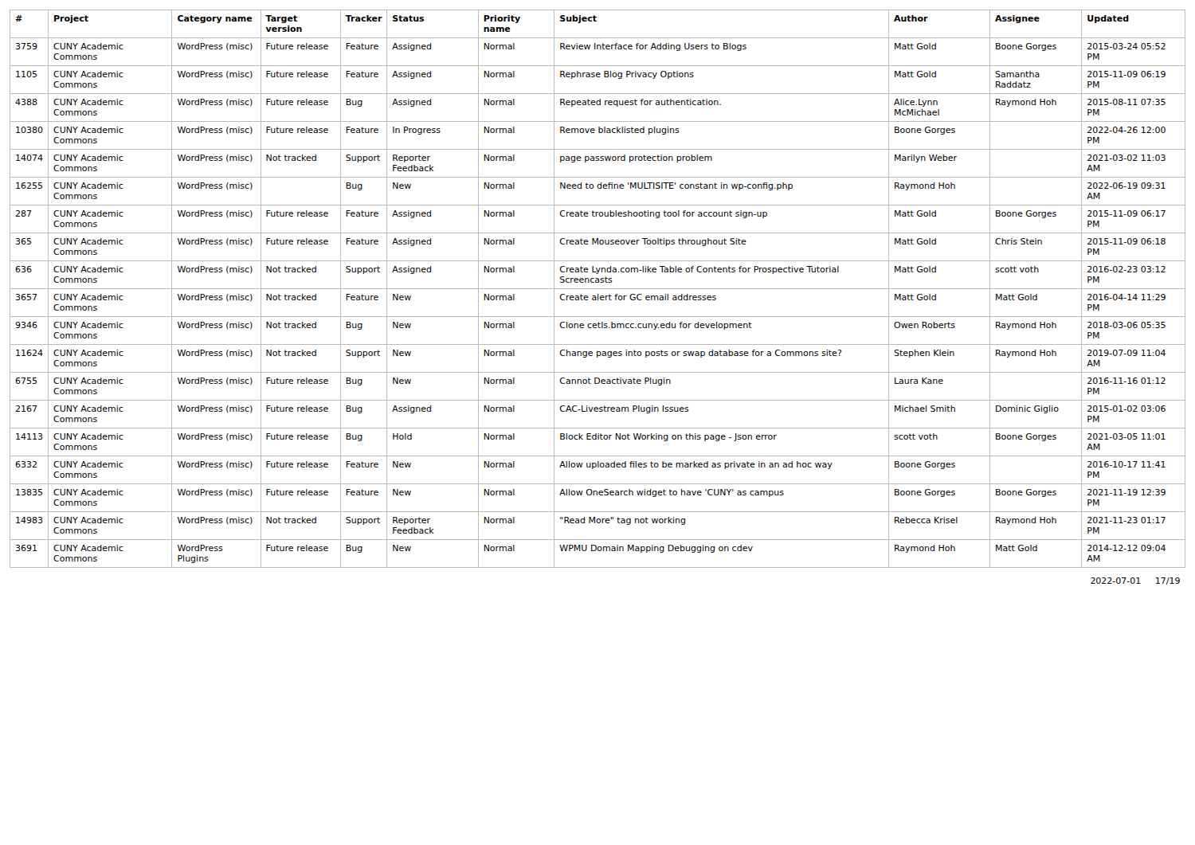| # | Project | Category name | Target version | Tracker | Status | Priority name | Subject | Author | Assignee | Updated |
| --- | --- | --- | --- | --- | --- | --- | --- | --- | --- | --- |
| 3759 | CUNY Academic Commons | WordPress (misc) | Future release | Feature | Assigned | Normal | Review Interface for Adding Users to Blogs | Matt Gold | Boone Gorges | 2015-03-24 05:52 PM |
| 1105 | CUNY Academic Commons | WordPress (misc) | Future release | Feature | Assigned | Normal | Rephrase Blog Privacy Options | Matt Gold | Samantha Raddatz | 2015-11-09 06:19 PM |
| 4388 | CUNY Academic Commons | WordPress (misc) | Future release | Bug | Assigned | Normal | Repeated request for authentication. | Alice.Lynn McMichael | Raymond Hoh | 2015-08-11 07:35 PM |
| 10380 | CUNY Academic Commons | WordPress (misc) | Future release | Feature | In Progress | Normal | Remove blacklisted plugins | Boone Gorges | | 2022-04-26 12:00 PM |
| 14074 | CUNY Academic Commons | WordPress (misc) | Not tracked | Support | Reporter Feedback | Normal | page password protection problem | Marilyn Weber | | 2021-03-02 11:03 AM |
| 16255 | CUNY Academic Commons | WordPress (misc) | | Bug | New | Normal | Need to define 'MULTISITE' constant in wp-config.php | Raymond Hoh | | 2022-06-19 09:31 AM |
| 287 | CUNY Academic Commons | WordPress (misc) | Future release | Feature | Assigned | Normal | Create troubleshooting tool for account sign-up | Matt Gold | Boone Gorges | 2015-11-09 06:17 PM |
| 365 | CUNY Academic Commons | WordPress (misc) | Future release | Feature | Assigned | Normal | Create Mouseover Tooltips throughout Site | Matt Gold | Chris Stein | 2015-11-09 06:18 PM |
| 636 | CUNY Academic Commons | WordPress (misc) | Not tracked | Support | Assigned | Normal | Create Lynda.com-like Table of Contents for Prospective Tutorial Screencasts | Matt Gold | scott voth | 2016-02-23 03:12 PM |
| 3657 | CUNY Academic Commons | WordPress (misc) | Not tracked | Feature | New | Normal | Create alert for GC email addresses | Matt Gold | Matt Gold | 2016-04-14 11:29 PM |
| 9346 | CUNY Academic Commons | WordPress (misc) | Not tracked | Bug | New | Normal | Clone cetls.bmcc.cuny.edu for development | Owen Roberts | Raymond Hoh | 2018-03-06 05:35 PM |
| 11624 | CUNY Academic Commons | WordPress (misc) | Not tracked | Support | New | Normal | Change pages into posts or swap database for a Commons site? | Stephen Klein | Raymond Hoh | 2019-07-09 11:04 AM |
| 6755 | CUNY Academic Commons | WordPress (misc) | Future release | Bug | New | Normal | Cannot Deactivate Plugin | Laura Kane | | 2016-11-16 01:12 PM |
| 2167 | CUNY Academic Commons | WordPress (misc) | Future release | Bug | Assigned | Normal | CAC-Livestream Plugin Issues | Michael Smith | Dominic Giglio | 2015-01-02 03:06 PM |
| 14113 | CUNY Academic Commons | WordPress (misc) | Future release | Bug | Hold | Normal | Block Editor Not Working on this page - Json error | scott voth | Boone Gorges | 2021-03-05 11:01 AM |
| 6332 | CUNY Academic Commons | WordPress (misc) | Future release | Feature | New | Normal | Allow uploaded files to be marked as private in an ad hoc way | Boone Gorges | | 2016-10-17 11:41 PM |
| 13835 | CUNY Academic Commons | WordPress (misc) | Future release | Feature | New | Normal | Allow OneSearch widget to have 'CUNY' as campus | Boone Gorges | Boone Gorges | 2021-11-19 12:39 PM |
| 14983 | CUNY Academic Commons | WordPress (misc) | Not tracked | Support | Reporter Feedback | Normal | "Read More" tag not working | Rebecca Krisel | Raymond Hoh | 2021-11-23 01:17 PM |
| 3691 | CUNY Academic Commons | WordPress Plugins | Future release | Bug | New | Normal | WPMU Domain Mapping Debugging on cdev | Raymond Hoh | Matt Gold | 2014-12-12 09:04 AM |
| 2022-07-01 17/19 |